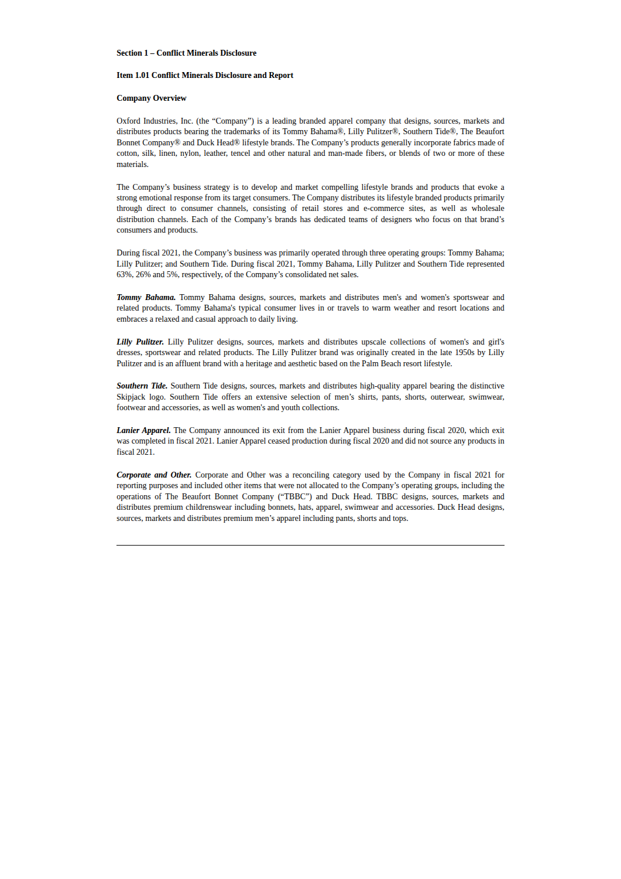Section 1 – Conflict Minerals Disclosure
Item 1.01 Conflict Minerals Disclosure and Report
Company Overview
Oxford Industries, Inc. (the “Company”) is a leading branded apparel company that designs, sources, markets and distributes products bearing the trademarks of its Tommy Bahama®, Lilly Pulitzer®, Southern Tide®, The Beaufort Bonnet Company® and Duck Head® lifestyle brands. The Company’s products generally incorporate fabrics made of cotton, silk, linen, nylon, leather, tencel and other natural and man-made fibers, or blends of two or more of these materials.
The Company’s business strategy is to develop and market compelling lifestyle brands and products that evoke a strong emotional response from its target consumers. The Company distributes its lifestyle branded products primarily through direct to consumer channels, consisting of retail stores and e-commerce sites, as well as wholesale distribution channels. Each of the Company’s brands has dedicated teams of designers who focus on that brand’s consumers and products.
During fiscal 2021, the Company’s business was primarily operated through three operating groups: Tommy Bahama; Lilly Pulitzer; and Southern Tide. During fiscal 2021, Tommy Bahama, Lilly Pulitzer and Southern Tide represented 63%, 26% and 5%, respectively, of the Company’s consolidated net sales.
Tommy Bahama. Tommy Bahama designs, sources, markets and distributes men's and women's sportswear and related products. Tommy Bahama's typical consumer lives in or travels to warm weather and resort locations and embraces a relaxed and casual approach to daily living.
Lilly Pulitzer. Lilly Pulitzer designs, sources, markets and distributes upscale collections of women's and girl's dresses, sportswear and related products. The Lilly Pulitzer brand was originally created in the late 1950s by Lilly Pulitzer and is an affluent brand with a heritage and aesthetic based on the Palm Beach resort lifestyle.
Southern Tide. Southern Tide designs, sources, markets and distributes high-quality apparel bearing the distinctive Skipjack logo. Southern Tide offers an extensive selection of men’s shirts, pants, shorts, outerwear, swimwear, footwear and accessories, as well as women's and youth collections.
Lanier Apparel. The Company announced its exit from the Lanier Apparel business during fiscal 2020, which exit was completed in fiscal 2021. Lanier Apparel ceased production during fiscal 2020 and did not source any products in fiscal 2021.
Corporate and Other. Corporate and Other was a reconciling category used by the Company in fiscal 2021 for reporting purposes and included other items that were not allocated to the Company’s operating groups, including the operations of The Beaufort Bonnet Company (“TBBC”) and Duck Head. TBBC designs, sources, markets and distributes premium childrenswear including bonnets, hats, apparel, swimwear and accessories. Duck Head designs, sources, markets and distributes premium men’s apparel including pants, shorts and tops.